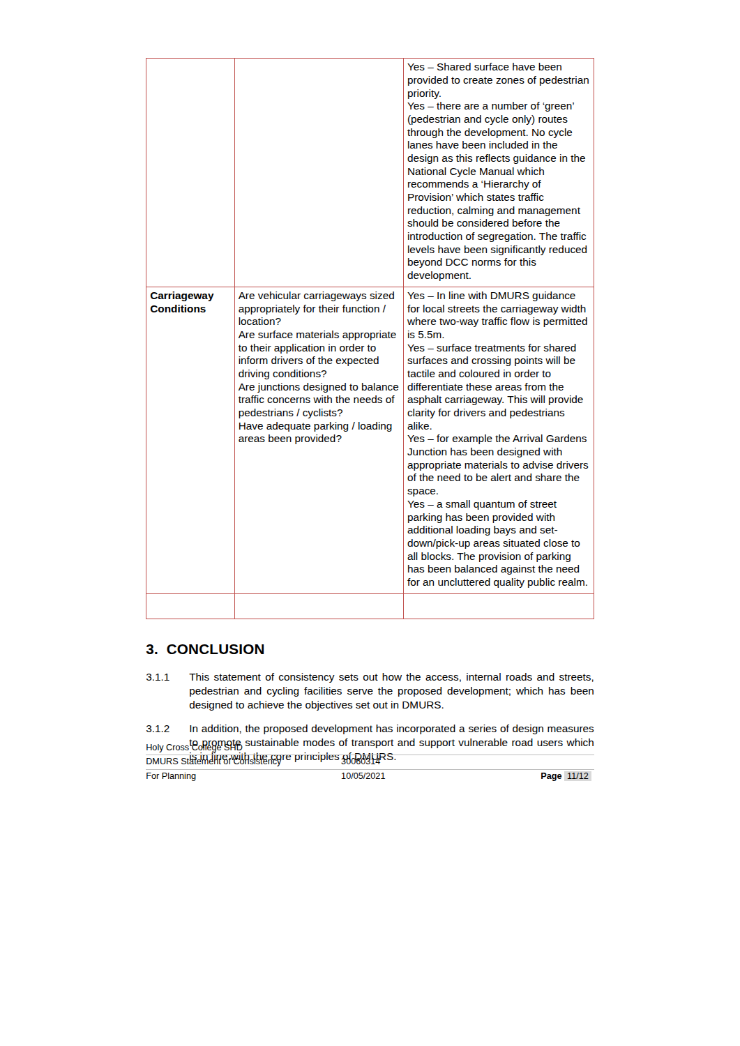| | | Yes – Shared surface have been provided to create zones of pedestrian priority. Yes – there are a number of ‘green’ (pedestrian and cycle only) routes through the development. No cycle lanes have been included in the design as this reflects guidance in the National Cycle Manual which recommends a ‘Hierarchy of Provision’ which states traffic reduction, calming and management should be considered before the introduction of segregation. The traffic levels have been significantly reduced beyond DCC norms for this development. |
| Carriageway Conditions | Are vehicular carriageways sized appropriately for their function / location? Are surface materials appropriate to their application in order to inform drivers of the expected driving conditions? Are junctions designed to balance traffic concerns with the needs of pedestrians / cyclists? Have adequate parking / loading areas been provided? | Yes – In line with DMURS guidance for local streets the carriageway width where two-way traffic flow is permitted is 5.5m. Yes – surface treatments for shared surfaces and crossing points will be tactile and coloured in order to differentiate these areas from the asphalt carriageway. This will provide clarity for drivers and pedestrians alike. Yes – for example the Arrival Gardens Junction has been designed with appropriate materials to advise drivers of the need to be alert and share the space. Yes – a small quantum of street parking has been provided with additional loading bays and set-down/pick-up areas situated close to all blocks. The provision of parking has been balanced against the need for an uncluttered quality public realm. |
3. CONCLUSION
3.1.1
This statement of consistency sets out how the access, internal roads and streets, pedestrian and cycling facilities serve the proposed development; which has been designed to achieve the objectives set out in DMURS.
3.1.2
In addition, the proposed development has incorporated a series of design measures to promote sustainable modes of transport and support vulnerable road users which is in line with the core principles of DMURS.
| Holy Cross College SHD | | |
| DMURS Statement of Consistency | 30060314 | |
| For Planning | 10/05/2021 | Page 11/12 |